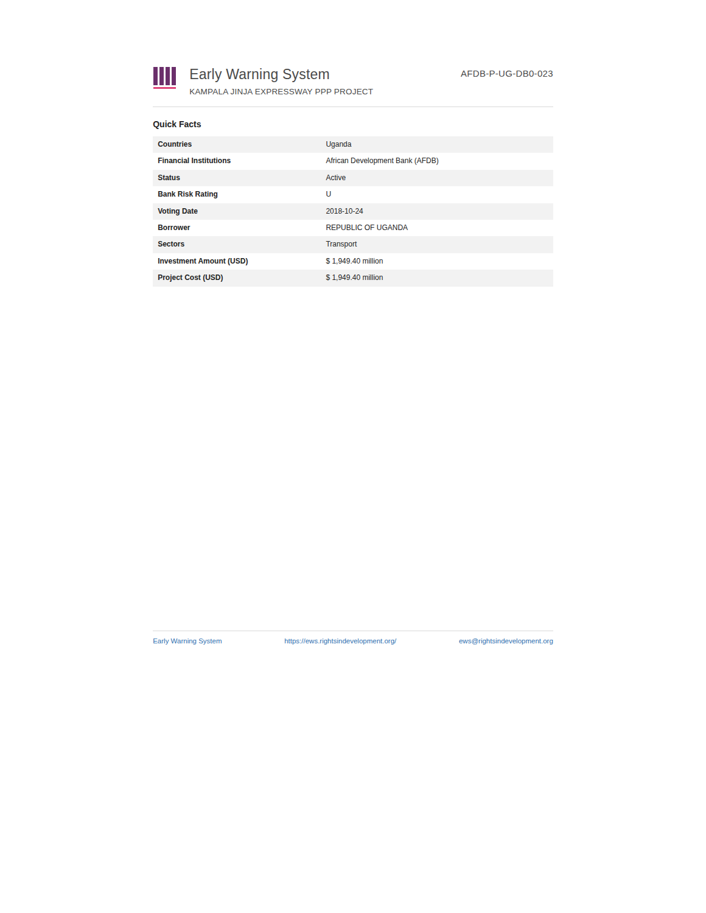Early Warning System
KAMPALA JINJA EXPRESSWAY PPP PROJECT
AFDB-P-UG-DB0-023
Quick Facts
| Countries | Uganda |
| Financial Institutions | African Development Bank (AFDB) |
| Status | Active |
| Bank Risk Rating | U |
| Voting Date | 2018-10-24 |
| Borrower | REPUBLIC OF UGANDA |
| Sectors | Transport |
| Investment Amount (USD) | $ 1,949.40 million |
| Project Cost (USD) | $ 1,949.40 million |
Early Warning System
https://ews.rightsindevelopment.org/
ews@rightsindevelopment.org